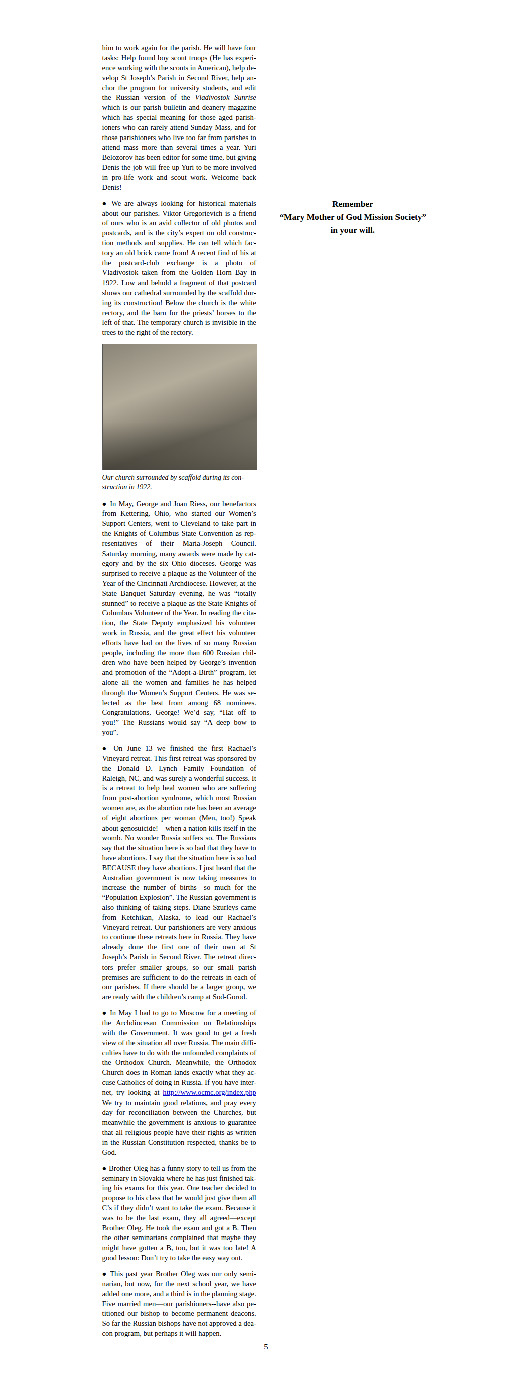him to work again for the parish. He will have four tasks: Help found boy scout troops (He has experience working with the scouts in American), help develop St Joseph’s Parish in Second River, help anchor the program for university students, and edit the Russian version of the Vladivostok Sunrise which is our parish bulletin and deanery magazine which has special meaning for those aged parishioners who can rarely attend Sunday Mass, and for those parishioners who live too far from parishes to attend mass more than several times a year. Yuri Belozorov has been editor for some time, but giving Denis the job will free up Yuri to be more involved in pro-life work and scout work. Welcome back Denis!
● We are always looking for historical materials about our parishes. Viktor Gregorievich is a friend of ours who is an avid collector of old photos and postcards, and is the city’s expert on old construction methods and supplies. He can tell which factory an old brick came from! A recent find of his at the postcard-club exchange is a photo of Vladivostok taken from the Golden Horn Bay in 1922. Low and behold a fragment of that postcard shows our cathedral surrounded by the scaffold during its construction! Below the church is the white rectory, and the barn for the priests’ horses to the left of that. The temporary church is invisible in the trees to the right of the rectory.
Our church surrounded by scaffold during its construction in 1922.
● In May, George and Joan Riess, our benefactors from Kettering, Ohio, who started our Women’s Support Centers, went to Cleveland to take part in the Knights of Columbus State Convention as representatives of their Maria-Joseph Council. Saturday morning, many awards were made by category and by the six Ohio dioceses. George was surprised to receive a plaque as the Volunteer of the Year of the Cincinnati Archdiocese. However, at the State Banquet Saturday evening, he was “totally stunned” to receive a plaque as the State Knights of Columbus Volunteer of the Year. In reading the citation, the State Deputy emphasized his volunteer work in Russia, and the great effect his volunteer efforts have had on the lives of so many Russian people, including the more than 600 Russian children who have been helped by George’s invention and promotion of the “Adopt-a-Birth” program, let alone all the women and families he has helped through the Women’s Support Centers. He was selected as the best from among 68 nominees. Congratulations, George! We’d say, “Hat off to you!” The Russians would say “A deep bow to you”.
● On June 13 we finished the first Rachael’s Vineyard retreat. This first retreat was sponsored by the Donald D. Lynch Family Foundation of Raleigh, NC, and was surely a wonderful success. It is a retreat to help heal women who are suffering from post-abortion syndrome, which most Russian women are, as the abortion rate has been an average of eight abortions per woman (Men, too!) Speak about genosuicide!—when a nation kills itself in the womb. No wonder Russia suffers so. The Russians say that the situation here is so bad that they have to have abortions. I say that the situation here is so bad BECAUSE they have abortions. I just heard that the Australian government is now taking measures to increase the number of births—so much for the “Population Explosion”. The Russian government is also thinking of taking steps. Diane Szurleys came from Ketchikan, Alaska, to lead our Rachael’s Vineyard retreat. Our parishioners are very anxious to continue these retreats here in Russia. They have already done the first one of their own at St Joseph’s Parish in Second River. The retreat directors prefer smaller groups, so our small parish premises are sufficient to do the retreats in each of our parishes. If there should be a larger group, we are ready with the children’s camp at Sod-Gorod.
● In May I had to go to Moscow for a meeting of the Archdiocesan Commission on Relationships with the Government. It was good to get a fresh view of the situation all over Russia. The main difficulties have to do with the unfounded complaints of the Orthodox Church. Meanwhile, the Orthodox Church does in Roman lands exactly what they accuse Catholics of doing in Russia. If you have internet, try looking at http://www.ocmc.org/index.php We try to maintain good relations, and pray every day for reconciliation between the Churches, but meanwhile the government is anxious to guarantee that all religious people have their rights as written in the Russian Constitution respected, thanks be to God.
● Brother Oleg has a funny story to tell us from the seminary in Slovakia where he has just finished taking his exams for this year. One teacher decided to propose to his class that he would just give them all C’s if they didn’t want to take the exam. Because it was to be the last exam, they all agreed—except Brother Oleg. He took the exam and got a B. Then the other seminarians complained that maybe they might have gotten a B, too, but it was too late! A good lesson: Don’t try to take the easy way out.
● This past year Brother Oleg was our only seminarian, but now, for the next school year, we have added one more, and a third is in the planning stage. Five married men—our parishioners--have also petitioned our bishop to become permanent deacons. So far the Russian bishops have not approved a deacon program, but perhaps it will happen.
Remember
“Mary Mother of God Mission Society”
in your will.
5